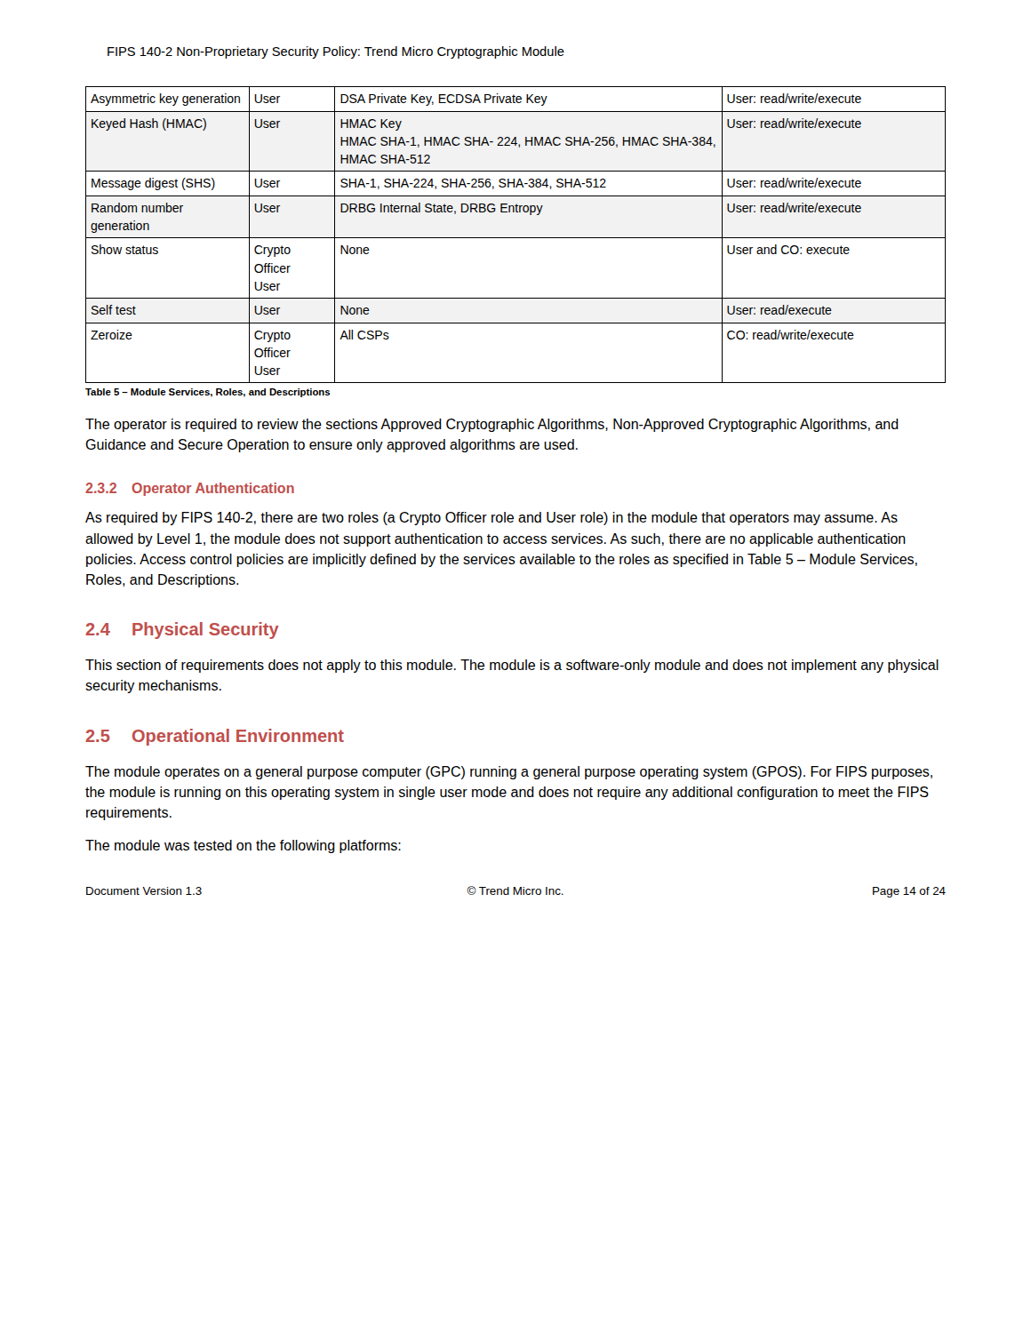FIPS 140-2 Non-Proprietary Security Policy: Trend Micro Cryptographic Module
| Asymmetric key generation | User | DSA Private Key, ECDSA Private Key | User: read/write/execute |
| Keyed Hash (HMAC) | User | HMAC Key HMAC SHA-1, HMAC SHA- 224, HMAC SHA-256, HMAC SHA-384, HMAC SHA-512 | User: read/write/execute |
| Message digest (SHS) | User | SHA-1, SHA-224, SHA-256, SHA-384, SHA-512 | User: read/write/execute |
| Random number generation | User | DRBG Internal State, DRBG Entropy | User: read/write/execute |
| Show status | Crypto Officer User | None | User and CO: execute |
| Self test | User | None | User: read/execute |
| Zeroize | Crypto Officer User | All CSPs | CO: read/write/execute |
Table 5 – Module Services, Roles, and Descriptions
The operator is required to review the sections Approved Cryptographic Algorithms, Non-Approved Cryptographic Algorithms, and Guidance and Secure Operation to ensure only approved algorithms are used.
2.3.2 Operator Authentication
As required by FIPS 140-2, there are two roles (a Crypto Officer role and User role) in the module that operators may assume. As allowed by Level 1, the module does not support authentication to access services. As such, there are no applicable authentication policies. Access control policies are implicitly defined by the services available to the roles as specified in Table 5 – Module Services, Roles, and Descriptions.
2.4 Physical Security
This section of requirements does not apply to this module. The module is a software-only module and does not implement any physical security mechanisms.
2.5 Operational Environment
The module operates on a general purpose computer (GPC) running a general purpose operating system (GPOS). For FIPS purposes, the module is running on this operating system in single user mode and does not require any additional configuration to meet the FIPS requirements.
The module was tested on the following platforms:
Document Version 1.3
© Trend Micro Inc.
Page 14 of 24